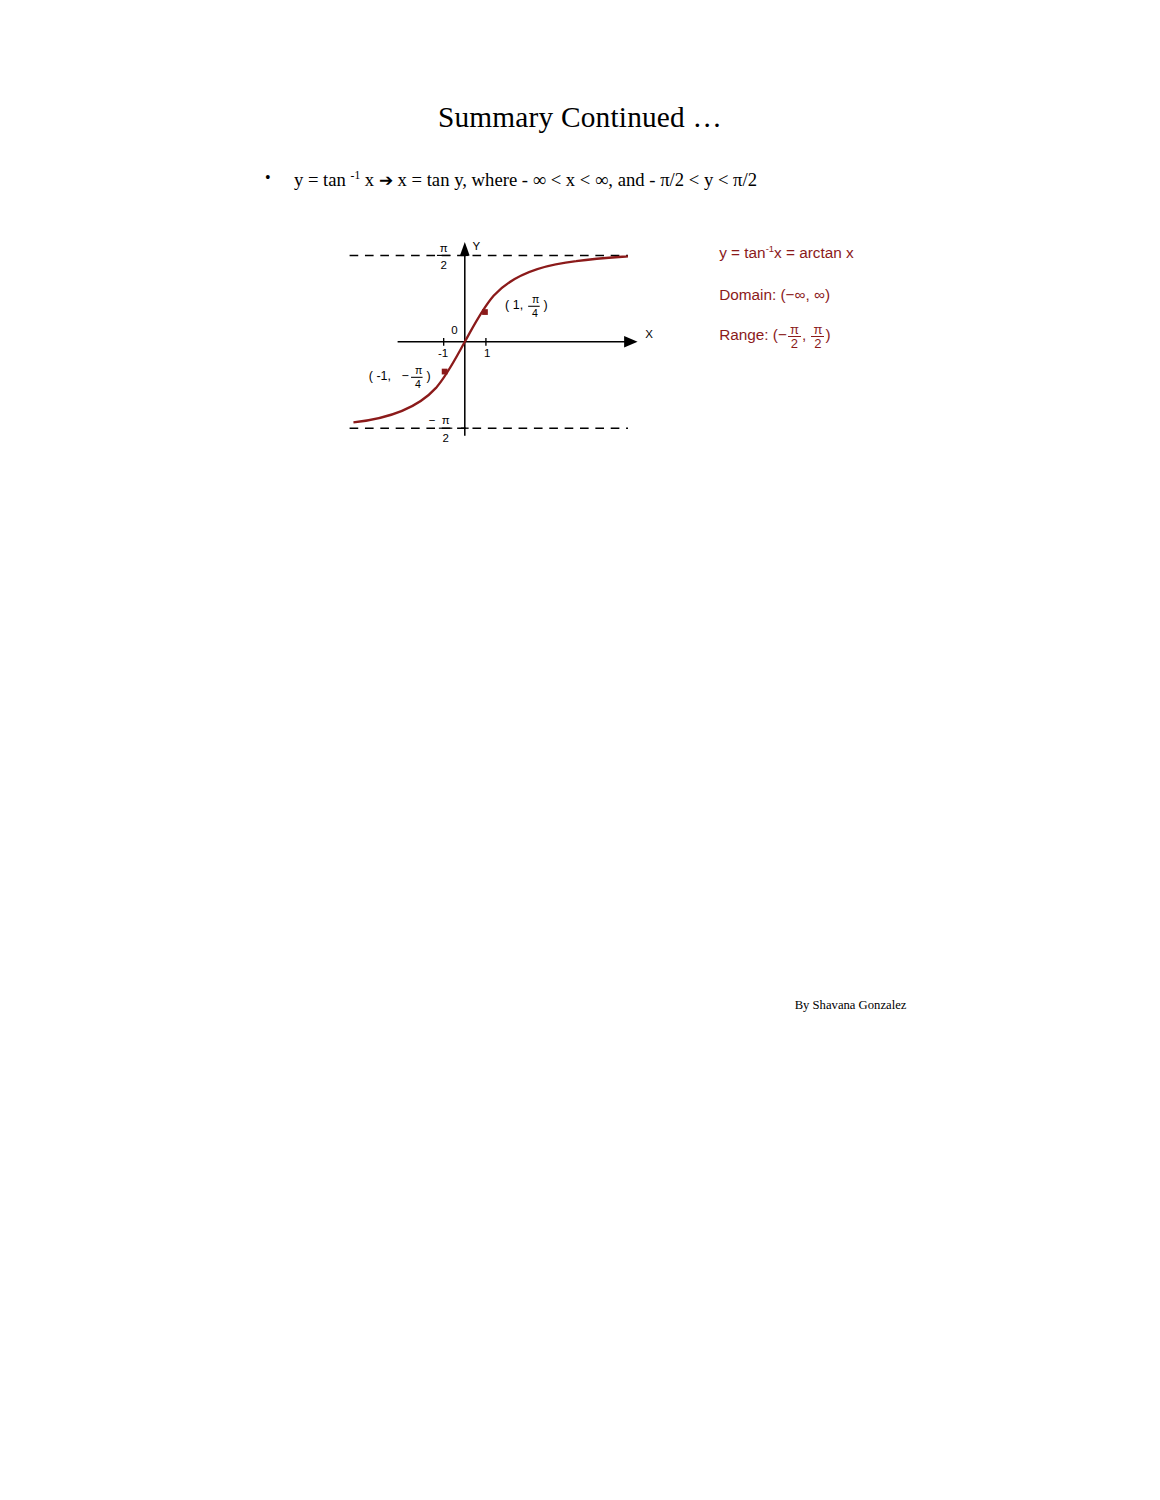Summary Continued …
y = tan -1 x ➔ x = tan y, where - ∞ < x < ∞, and - π/2 < y < π/2
Y X π 2 − π 2 0 -1 1 ( 1, π 4 ) ( -1, − π 4 )
y = tan-1x = arctan x
Domain: (−∞, ∞)
Range: (−π 2, π 2)
By Shavana Gonzalez